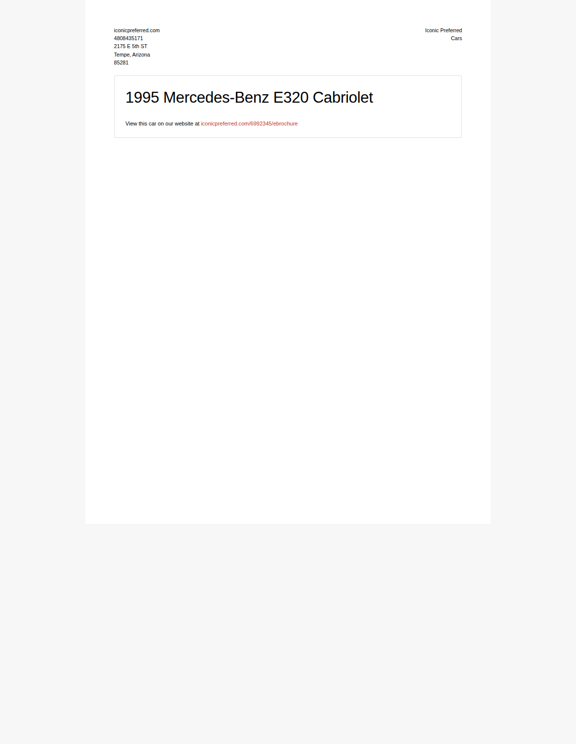iconicpreferred.com
4808435171
2175 E 5th ST
Tempe, Arizona
85281
Iconic Preferred
Cars
1995 Mercedes-Benz E320 Cabriolet
View this car on our website at iconicpreferred.com/6992345/ebrochure